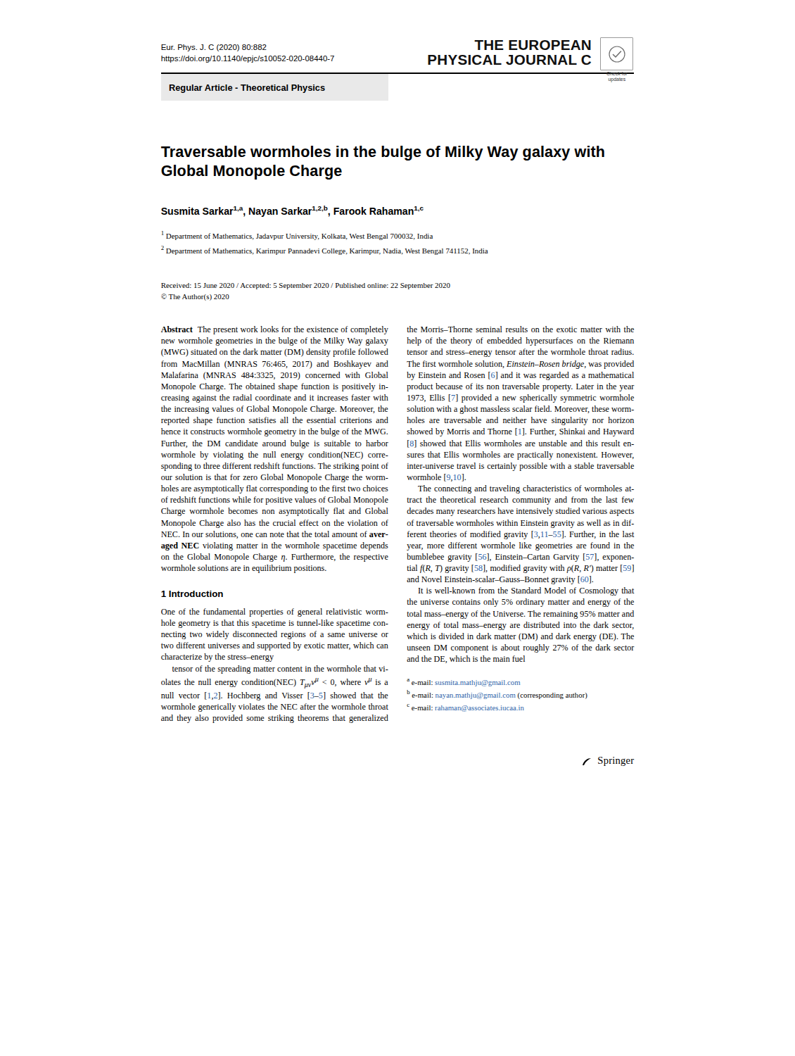Eur. Phys. J. C (2020) 80:882
https://doi.org/10.1140/epjc/s10052-020-08440-7
Check for
updates
THE EUROPEAN
PHYSICAL JOURNAL C
Regular Article - Theoretical Physics
Traversable wormholes in the bulge of Milky Way galaxy with
Global Monopole Charge
Susmita Sarkar1,a, Nayan Sarkar1,2,b, Farook Rahaman1,c
1 Department of Mathematics, Jadavpur University, Kolkata, West Bengal 700032, India
2 Department of Mathematics, Karimpur Pannadevi College, Karimpur, Nadia, West Bengal 741152, India
Received: 15 June 2020 / Accepted: 5 September 2020 / Published online: 22 September 2020
© The Author(s) 2020
Abstract The present work looks for the existence of completely new wormhole geometries in the bulge of the Milky Way galaxy (MWG) situated on the dark matter (DM) density profile followed from MacMillan (MNRAS 76:465, 2017) and Boshkayev and Malafarina (MNRAS 484:3325, 2019) concerned with Global Monopole Charge. The obtained shape function is positively increasing against the radial coordinate and it increases faster with the increasing values of Global Monopole Charge. Moreover, the reported shape function satisfies all the essential criterions and hence it constructs wormhole geometry in the bulge of the MWG. Further, the DM candidate around bulge is suitable to harbor wormhole by violating the null energy condition(NEC) corresponding to three different redshift functions. The striking point of our solution is that for zero Global Monopole Charge the wormholes are asymptotically flat corresponding to the first two choices of redshift functions while for positive values of Global Monopole Charge wormhole becomes non asymptotically flat and Global Monopole Charge also has the crucial effect on the violation of NEC. In our solutions, one can note that the total amount of averaged NEC violating matter in the wormhole spacetime depends on the Global Monopole Charge η. Furthermore, the respective wormhole solutions are in equilibrium positions.
1 Introduction
One of the fundamental properties of general relativistic wormhole geometry is that this spacetime is tunnel-like spacetime connecting two widely disconnected regions of a same universe or two different universes and supported by exotic matter, which can characterize by the stress–energy
tensor of the spreading matter content in the wormhole that violates the null energy condition(NEC) Tμνvμ < 0, where vμ is a null vector [1,2]. Hochberg and Visser [3–5] showed that the wormhole generically violates the NEC after the wormhole throat and they also provided some striking theorems that generalized the Morris–Thorne seminal results on the exotic matter with the help of the theory of embedded hypersurfaces on the Riemann tensor and stress–energy tensor after the wormhole throat radius. The first wormhole solution, Einstein–Rosen bridge, was provided by Einstein and Rosen [6] and it was regarded as a mathematical product because of its non traversable property. Later in the year 1973, Ellis [7] provided a new spherically symmetric wormhole solution with a ghost massless scalar field. Moreover, these wormholes are traversable and neither have singularity nor horizon showed by Morris and Thorne [1]. Further, Shinkai and Hayward [8] showed that Ellis wormholes are unstable and this result ensures that Ellis wormholes are practically nonexistent. However, inter-universe travel is certainly possible with a stable traversable wormhole [9,10].
The connecting and traveling characteristics of wormholes attract the theoretical research community and from the last few decades many researchers have intensively studied various aspects of traversable wormholes within Einstein gravity as well as in different theories of modified gravity [3,11–55]. Further, in the last year, more different wormhole like geometries are found in the bumblebee gravity [56], Einstein–Cartan Garvity [57], exponential f(R, T) gravity [58], modified gravity with ρ(R, R′) matter [59] and Novel Einstein-scalar–Gauss–Bonnet gravity [60].
It is well-known from the Standard Model of Cosmology that the universe contains only 5% ordinary matter and energy of the total mass–energy of the Universe. The remaining 95% matter and energy of total mass–energy are distributed into the dark sector, which is divided in dark matter (DM) and dark energy (DE). The unseen DM component is about roughly 27% of the dark sector and the DE, which is the main fuel
a e-mail: susmita.mathju@gmail.com
b e-mail: nayan.mathju@gmail.com (corresponding author)
c e-mail: rahaman@associates.iucaa.in
Springer